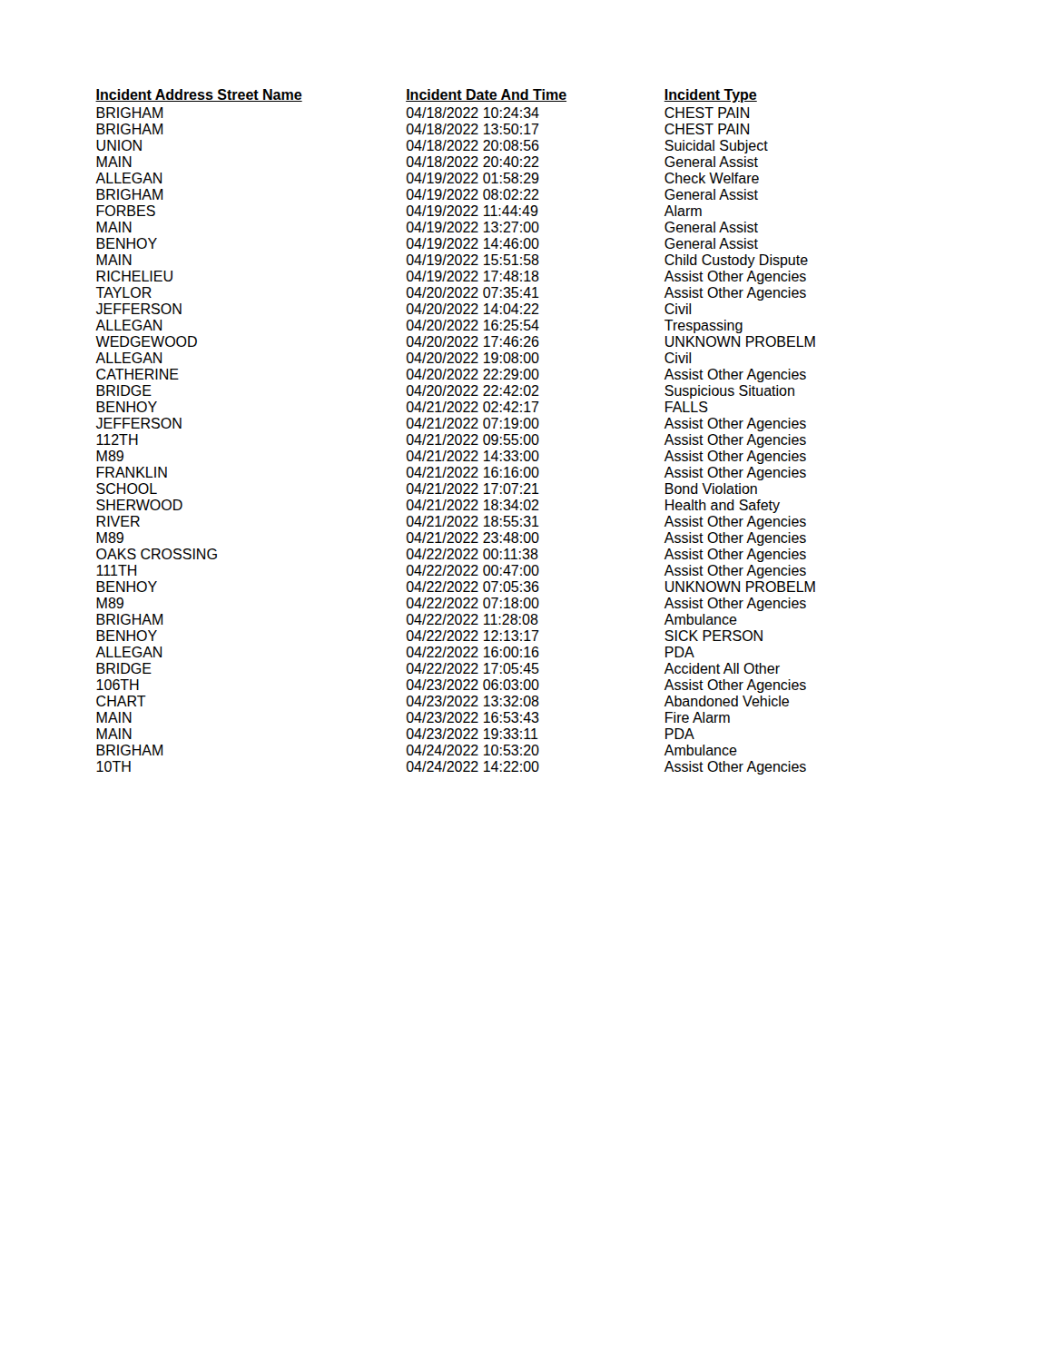| Incident Address Street Name | Incident Date And Time | Incident Type |
| --- | --- | --- |
| BRIGHAM | 04/18/2022 10:24:34 | CHEST PAIN |
| BRIGHAM | 04/18/2022 13:50:17 | CHEST PAIN |
| UNION | 04/18/2022 20:08:56 | Suicidal Subject |
| MAIN | 04/18/2022 20:40:22 | General Assist |
| ALLEGAN | 04/19/2022 01:58:29 | Check Welfare |
| BRIGHAM | 04/19/2022 08:02:22 | General Assist |
| FORBES | 04/19/2022 11:44:49 | Alarm |
| MAIN | 04/19/2022 13:27:00 | General Assist |
| BENHOY | 04/19/2022 14:46:00 | General Assist |
| MAIN | 04/19/2022 15:51:58 | Child Custody Dispute |
| RICHELIEU | 04/19/2022 17:48:18 | Assist Other Agencies |
| TAYLOR | 04/20/2022 07:35:41 | Assist Other Agencies |
| JEFFERSON | 04/20/2022 14:04:22 | Civil |
| ALLEGAN | 04/20/2022 16:25:54 | Trespassing |
| WEDGEWOOD | 04/20/2022 17:46:26 | UNKNOWN PROBELM |
| ALLEGAN | 04/20/2022 19:08:00 | Civil |
| CATHERINE | 04/20/2022 22:29:00 | Assist Other Agencies |
| BRIDGE | 04/20/2022 22:42:02 | Suspicious Situation |
| BENHOY | 04/21/2022 02:42:17 | FALLS |
| JEFFERSON | 04/21/2022 07:19:00 | Assist Other Agencies |
| 112TH | 04/21/2022 09:55:00 | Assist Other Agencies |
| M89 | 04/21/2022 14:33:00 | Assist Other Agencies |
| FRANKLIN | 04/21/2022 16:16:00 | Assist Other Agencies |
| SCHOOL | 04/21/2022 17:07:21 | Bond Violation |
| SHERWOOD | 04/21/2022 18:34:02 | Health and Safety |
| RIVER | 04/21/2022 18:55:31 | Assist Other Agencies |
| M89 | 04/21/2022 23:48:00 | Assist Other Agencies |
| OAKS CROSSING | 04/22/2022 00:11:38 | Assist Other Agencies |
| 111TH | 04/22/2022 00:47:00 | Assist Other Agencies |
| BENHOY | 04/22/2022 07:05:36 | UNKNOWN PROBELM |
| M89 | 04/22/2022 07:18:00 | Assist Other Agencies |
| BRIGHAM | 04/22/2022 11:28:08 | Ambulance |
| BENHOY | 04/22/2022 12:13:17 | SICK PERSON |
| ALLEGAN | 04/22/2022 16:00:16 | PDA |
| BRIDGE | 04/22/2022 17:05:45 | Accident All Other |
| 106TH | 04/23/2022 06:03:00 | Assist Other Agencies |
| CHART | 04/23/2022 13:32:08 | Abandoned Vehicle |
| MAIN | 04/23/2022 16:53:43 | Fire Alarm |
| MAIN | 04/23/2022 19:33:11 | PDA |
| BRIGHAM | 04/24/2022 10:53:20 | Ambulance |
| 10TH | 04/24/2022 14:22:00 | Assist Other Agencies |